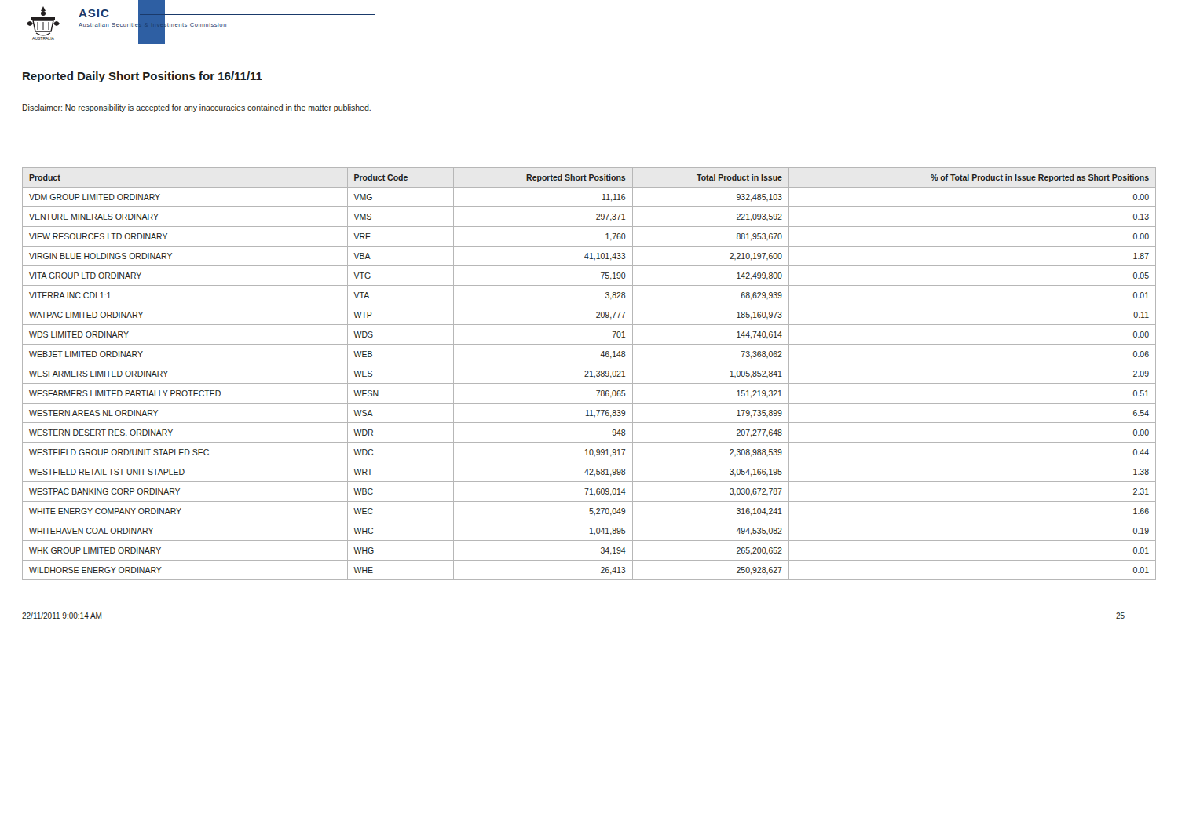AUSTRALIA
ASIC
Australian Securities & Investments Commission
Reported Daily Short Positions for 16/11/11
Disclaimer: No responsibility is accepted for any inaccuracies contained in the matter published.
| Product | Product Code | Reported Short Positions | Total Product in Issue | % of Total Product in Issue Reported as Short Positions |
| --- | --- | --- | --- | --- |
| VDM GROUP LIMITED ORDINARY | VMG | 11,116 | 932,485,103 | 0.00 |
| VENTURE MINERALS ORDINARY | VMS | 297,371 | 221,093,592 | 0.13 |
| VIEW RESOURCES LTD ORDINARY | VRE | 1,760 | 881,953,670 | 0.00 |
| VIRGIN BLUE HOLDINGS ORDINARY | VBA | 41,101,433 | 2,210,197,600 | 1.87 |
| VITA GROUP LTD ORDINARY | VTG | 75,190 | 142,499,800 | 0.05 |
| VITERRA INC CDI 1:1 | VTA | 3,828 | 68,629,939 | 0.01 |
| WATPAC LIMITED ORDINARY | WTP | 209,777 | 185,160,973 | 0.11 |
| WDS LIMITED ORDINARY | WDS | 701 | 144,740,614 | 0.00 |
| WEBJET LIMITED ORDINARY | WEB | 46,148 | 73,368,062 | 0.06 |
| WESFARMERS LIMITED ORDINARY | WES | 21,389,021 | 1,005,852,841 | 2.09 |
| WESFARMERS LIMITED PARTIALLY PROTECTED | WESN | 786,065 | 151,219,321 | 0.51 |
| WESTERN AREAS NL ORDINARY | WSA | 11,776,839 | 179,735,899 | 6.54 |
| WESTERN DESERT RES. ORDINARY | WDR | 948 | 207,277,648 | 0.00 |
| WESTFIELD GROUP ORD/UNIT STAPLED SEC | WDC | 10,991,917 | 2,308,988,539 | 0.44 |
| WESTFIELD RETAIL TST UNIT STAPLED | WRT | 42,581,998 | 3,054,166,195 | 1.38 |
| WESTPAC BANKING CORP ORDINARY | WBC | 71,609,014 | 3,030,672,787 | 2.31 |
| WHITE ENERGY COMPANY ORDINARY | WEC | 5,270,049 | 316,104,241 | 1.66 |
| WHITEHAVEN COAL ORDINARY | WHC | 1,041,895 | 494,535,082 | 0.19 |
| WHK GROUP LIMITED ORDINARY | WHG | 34,194 | 265,200,652 | 0.01 |
| WILDHORSE ENERGY ORDINARY | WHE | 26,413 | 250,928,627 | 0.01 |
22/11/2011 9:00:14 AM
25